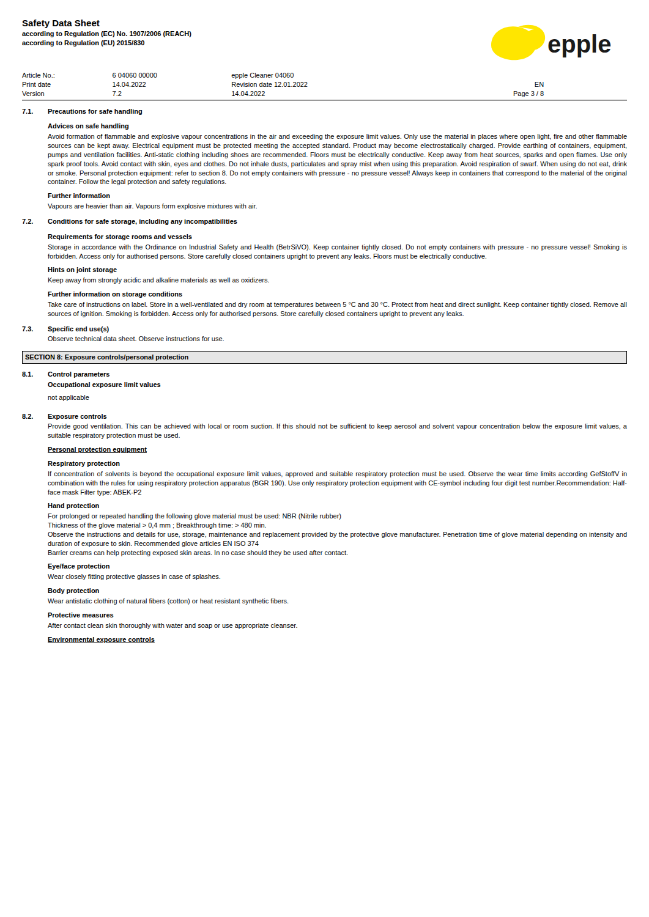Safety Data Sheet
according to Regulation (EC) No. 1907/2006 (REACH)
according to Regulation (EU) 2015/830
epple
| Article No.: | 6 04060 00000 | epple Cleaner 04060 | | |
| Print date | 14.04.2022 | Revision date 12.01.2022 | EN | |
| Version | 7.2 | 14.04.2022 | Page 3 / 8 | |
7.1.
Precautions for safe handling
Advices on safe handling
Avoid formation of flammable and explosive vapour concentrations in the air and exceeding the exposure limit values. Only use the material in places where open light, fire and other flammable sources can be kept away. Electrical equipment must be protected meeting the accepted standard. Product may become electrostatically charged. Provide earthing of containers, equipment, pumps and ventilation facilities. Anti-static clothing including shoes are recommended. Floors must be electrically conductive. Keep away from heat sources, sparks and open flames. Use only spark proof tools. Avoid contact with skin, eyes and clothes. Do not inhale dusts, particulates and spray mist when using this preparation. Avoid respiration of swarf. When using do not eat, drink or smoke. Personal protection equipment: refer to section 8. Do not empty containers with pressure - no pressure vessel! Always keep in containers that correspond to the material of the original container. Follow the legal protection and safety regulations.
Further information
Vapours are heavier than air. Vapours form explosive mixtures with air.
7.2.
Conditions for safe storage, including any incompatibilities
Requirements for storage rooms and vessels
Storage in accordance with the Ordinance on Industrial Safety and Health (BetrSiVO). Keep container tightly closed. Do not empty containers with pressure - no pressure vessel! Smoking is forbidden. Access only for authorised persons. Store carefully closed containers upright to prevent any leaks. Floors must be electrically conductive.
Hints on joint storage
Keep away from strongly acidic and alkaline materials as well as oxidizers.
Further information on storage conditions
Take care of instructions on label. Store in a well-ventilated and dry room at temperatures between 5 °C and 30 °C. Protect from heat and direct sunlight. Keep container tightly closed. Remove all sources of ignition. Smoking is forbidden. Access only for authorised persons. Store carefully closed containers upright to prevent any leaks.
7.3.
Specific end use(s)
Observe technical data sheet. Observe instructions for use.
SECTION 8: Exposure controls/personal protection
8.1.
Control parameters
Occupational exposure limit values
not applicable
8.2.
Exposure controls
Provide good ventilation. This can be achieved with local or room suction. If this should not be sufficient to keep aerosol and solvent vapour concentration below the exposure limit values, a suitable respiratory protection must be used.
Personal protection equipment
Respiratory protection
If concentration of solvents is beyond the occupational exposure limit values, approved and suitable respiratory protection must be used. Observe the wear time limits according GefStoffV in combination with the rules for using respiratory protection apparatus (BGR 190). Use only respiratory protection equipment with CE-symbol including four digit test number.Recommendation: Half-face mask Filter type: ABEK-P2
Hand protection
For prolonged or repeated handling the following glove material must be used: NBR (Nitrile rubber)
Thickness of the glove material > 0,4 mm ; Breakthrough time: > 480 min.
Observe the instructions and details for use, storage, maintenance and replacement provided by the protective glove manufacturer. Penetration time of glove material depending on intensity and duration of exposure to skin. Recommended glove articles EN ISO 374
Barrier creams can help protecting exposed skin areas. In no case should they be used after contact.
Eye/face protection
Wear closely fitting protective glasses in case of splashes.
Body protection
Wear antistatic clothing of natural fibers (cotton) or heat resistant synthetic fibers.
Protective measures
After contact clean skin thoroughly with water and soap or use appropriate cleanser.
Environmental exposure controls